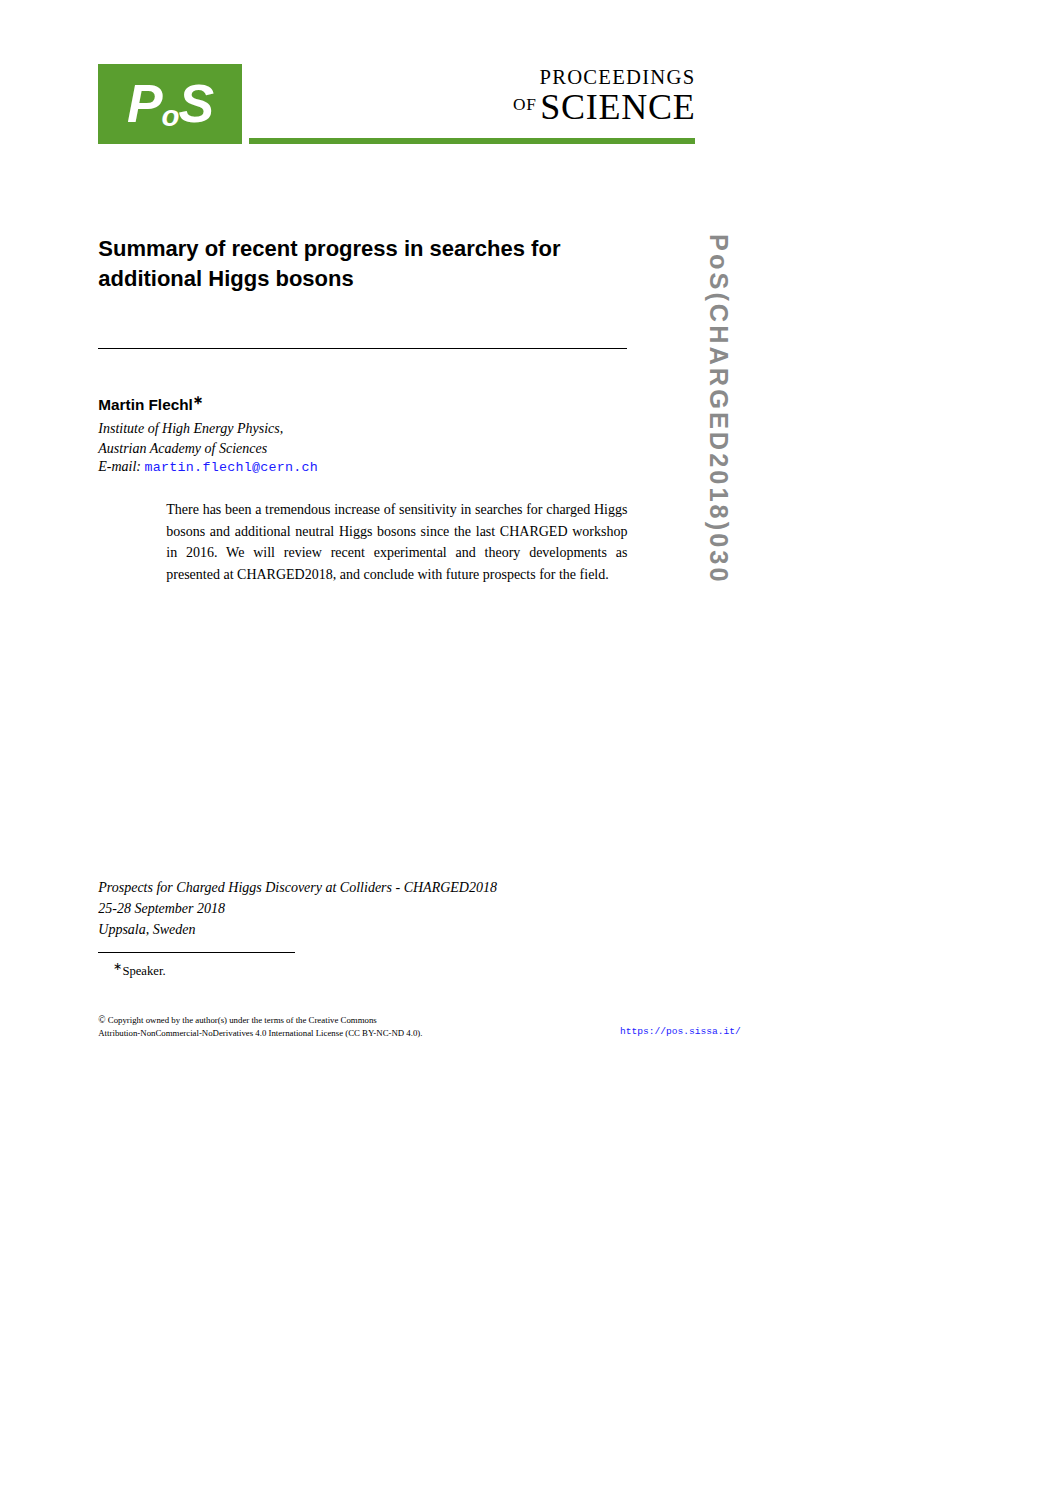Po S
PROCEEDINGS
OF SCIENCE
PoS(CHARGED2018)030
Summary of recent progress in searches for
additional Higgs bosons
Martin Flechl∗
Institute of High Energy Physics,
Austrian Academy of Sciences
E-mail: martin.flechl@cern.ch
There has been a tremendous increase of sensitivity in searches for charged Higgs bosons and additional neutral Higgs bosons since the last CHARGED workshop in 2016. We will review recent experimental and theory developments as presented at CHARGED2018, and conclude with future prospects for the field.
Prospects for Charged Higgs Discovery at Colliders - CHARGED2018
25-28 September 2018
Uppsala, Sweden
∗Speaker.
© Copyright owned by the author(s) under the terms of the Creative Commons
Attribution-NonCommercial-NoDerivatives 4.0 International License (CC BY-NC-ND 4.0).
https://pos.sissa.it/